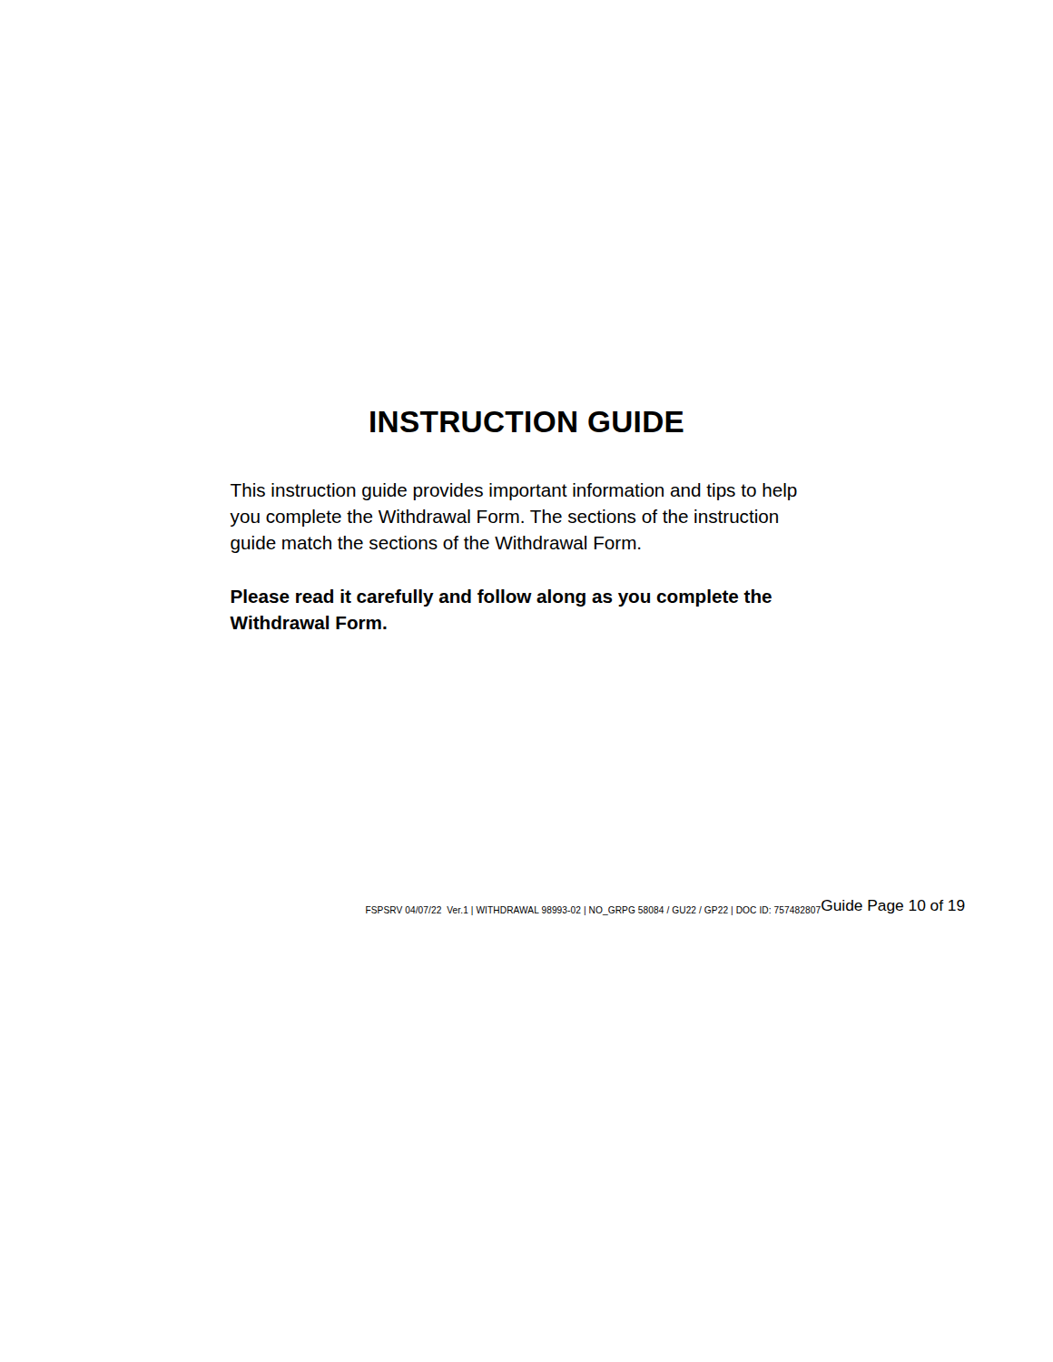INSTRUCTION GUIDE
This instruction guide provides important information and tips to help you complete the Withdrawal Form. The sections of the instruction guide match the sections of the Withdrawal Form.
Please read it carefully and follow along as you complete the Withdrawal Form.
FSPSRV 04/07/22 Ver.1 | WITHDRAWAL 98993-02 | NO_GRPG 58084 / GU22 / GP22 | DOC ID: 757482807
Guide Page 10 of 19